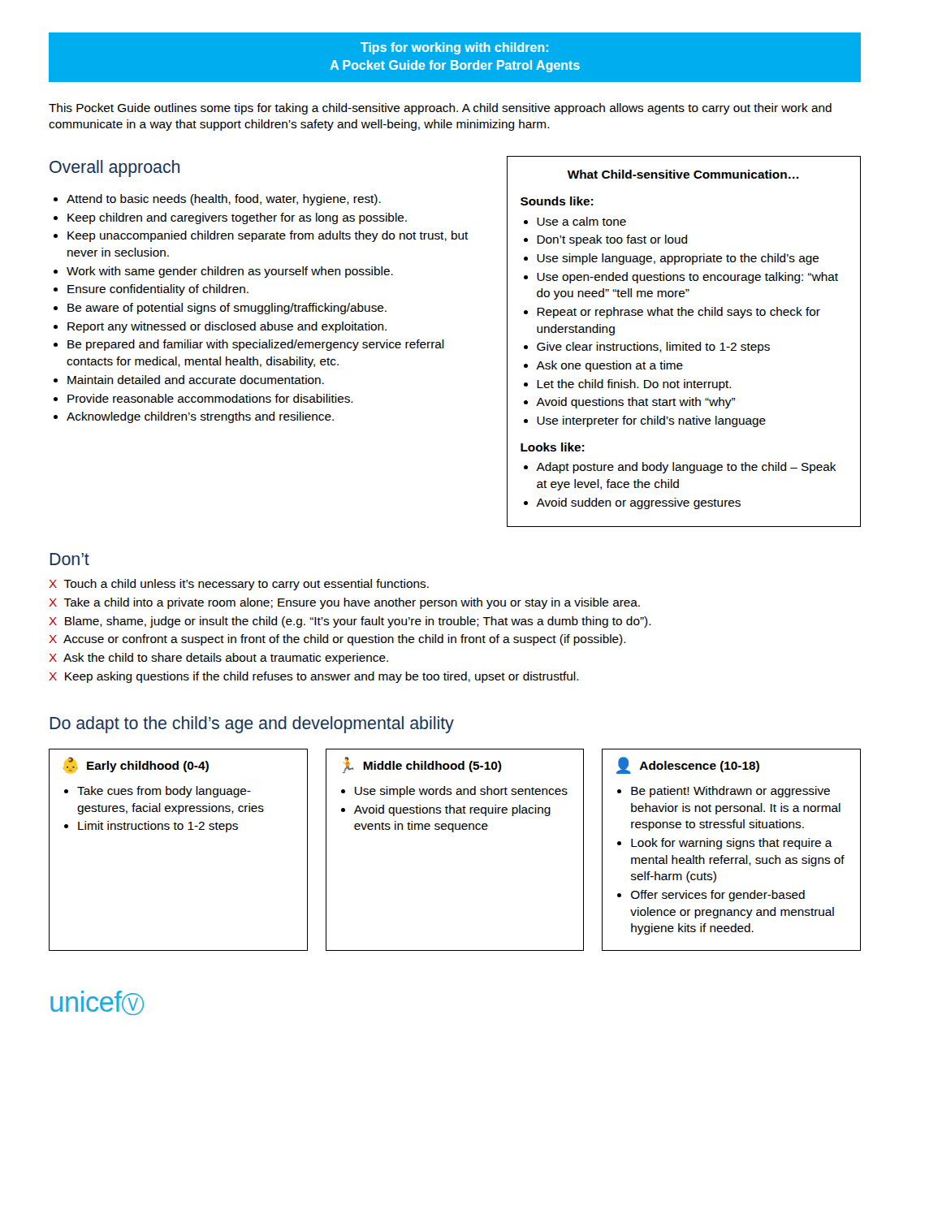Tips for working with children:
A Pocket Guide for Border Patrol Agents
This Pocket Guide outlines some tips for taking a child-sensitive approach. A child sensitive approach allows agents to carry out their work and communicate in a way that support children’s safety and well-being, while minimizing harm.
Overall approach
Attend to basic needs (health, food, water, hygiene, rest).
Keep children and caregivers together for as long as possible.
Keep unaccompanied children separate from adults they do not trust, but never in seclusion.
Work with same gender children as yourself when possible.
Ensure confidentiality of children.
Be aware of potential signs of smuggling/trafficking/abuse.
Report any witnessed or disclosed abuse and exploitation.
Be prepared and familiar with specialized/emergency service referral contacts for medical, mental health, disability, etc.
Maintain detailed and accurate documentation.
Provide reasonable accommodations for disabilities.
Acknowledge children’s strengths and resilience.
What Child-sensitive Communication…
Sounds like:
Use a calm tone
Don’t speak too fast or loud
Use simple language, appropriate to the child’s age
Use open-ended questions to encourage talking: “what do you need” “tell me more”
Repeat or rephrase what the child says to check for understanding
Give clear instructions, limited to 1-2 steps
Ask one question at a time
Let the child finish. Do not interrupt.
Avoid questions that start with “why”
Use interpreter for child’s native language
Looks like:
Adapt posture and body language to the child – Speak at eye level, face the child
Avoid sudden or aggressive gestures
Don’t
X Touch a child unless it’s necessary to carry out essential functions.
X Take a child into a private room alone; Ensure you have another person with you or stay in a visible area.
X Blame, shame, judge or insult the child (e.g. “It’s your fault you’re in trouble; That was a dumb thing to do”).
X Accuse or confront a suspect in front of the child or question the child in front of a suspect (if possible).
X Ask the child to share details about a traumatic experience.
X Keep asking questions if the child refuses to answer and may be too tired, upset or distrustful.
Do adapt to the child’s age and developmental ability
👶 Early childhood (0-4)
Take cues from body language- gestures, facial expressions, cries
Limit instructions to 1-2 steps
🏃 Middle childhood (5-10)
Use simple words and short sentences
Avoid questions that require placing events in time sequence
👤 Adolescence (10-18)
Be patient! Withdrawn or aggressive behavior is not personal. It is a normal response to stressful situations.
Look for warning signs that require a mental health referral, such as signs of self-harm (cuts)
Offer services for gender-based violence or pregnancy and menstrual hygiene kits if needed.
unicefⓋ